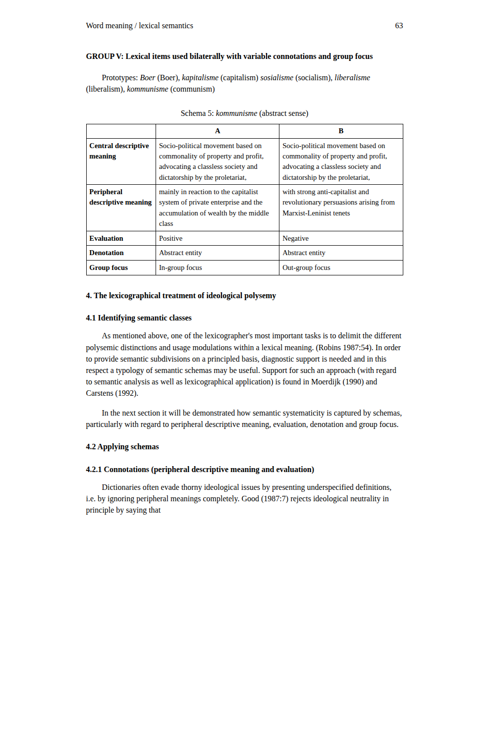Word meaning / lexical semantics 63
GROUP V: Lexical items used bilaterally with variable connotations and group focus
Prototypes: Boer (Boer), kapitalisme (capitalism) sosialisme (socialism), liberalisme (liberalism), kommunisme (communism)
Schema 5: kommunisme (abstract sense)
| | A | B |
| --- | --- | --- |
| Central descriptive meaning | Socio-political movement based on commonality of property and profit, advocating a classless society and dictatorship by the proletariat, | Socio-political movement based on commonality of property and profit, advocating a classless society and dictatorship by the proletariat, |
| Peripheral descriptive meaning | mainly in reaction to the capitalist system of private enterprise and the accumulation of wealth by the middle class | with strong anti-capitalist and revolutionary persuasions arising from Marxist-Leninist tenets |
| Evaluation | Positive | Negative |
| Denotation | Abstract entity | Abstract entity |
| Group focus | In-group focus | Out-group focus |
4. The lexicographical treatment of ideological polysemy
4.1 Identifying semantic classes
As mentioned above, one of the lexicographer's most important tasks is to delimit the different polysemic distinctions and usage modulations within a lexical meaning. (Robins 1987:54). In order to provide semantic subdivisions on a principled basis, diagnostic support is needed and in this respect a typology of semantic schemas may be useful. Support for such an approach (with regard to semantic analysis as well as lexicographical application) is found in Moerdijk (1990) and Carstens (1992).
In the next section it will be demonstrated how semantic systematicity is captured by schemas, particularly with regard to peripheral descriptive meaning, evaluation, denotation and group focus.
4.2 Applying schemas
4.2.1 Connotations (peripheral descriptive meaning and evaluation)
Dictionaries often evade thorny ideological issues by presenting underspecified definitions, i.e. by ignoring peripheral meanings completely. Good (1987:7) rejects ideological neutrality in principle by saying that